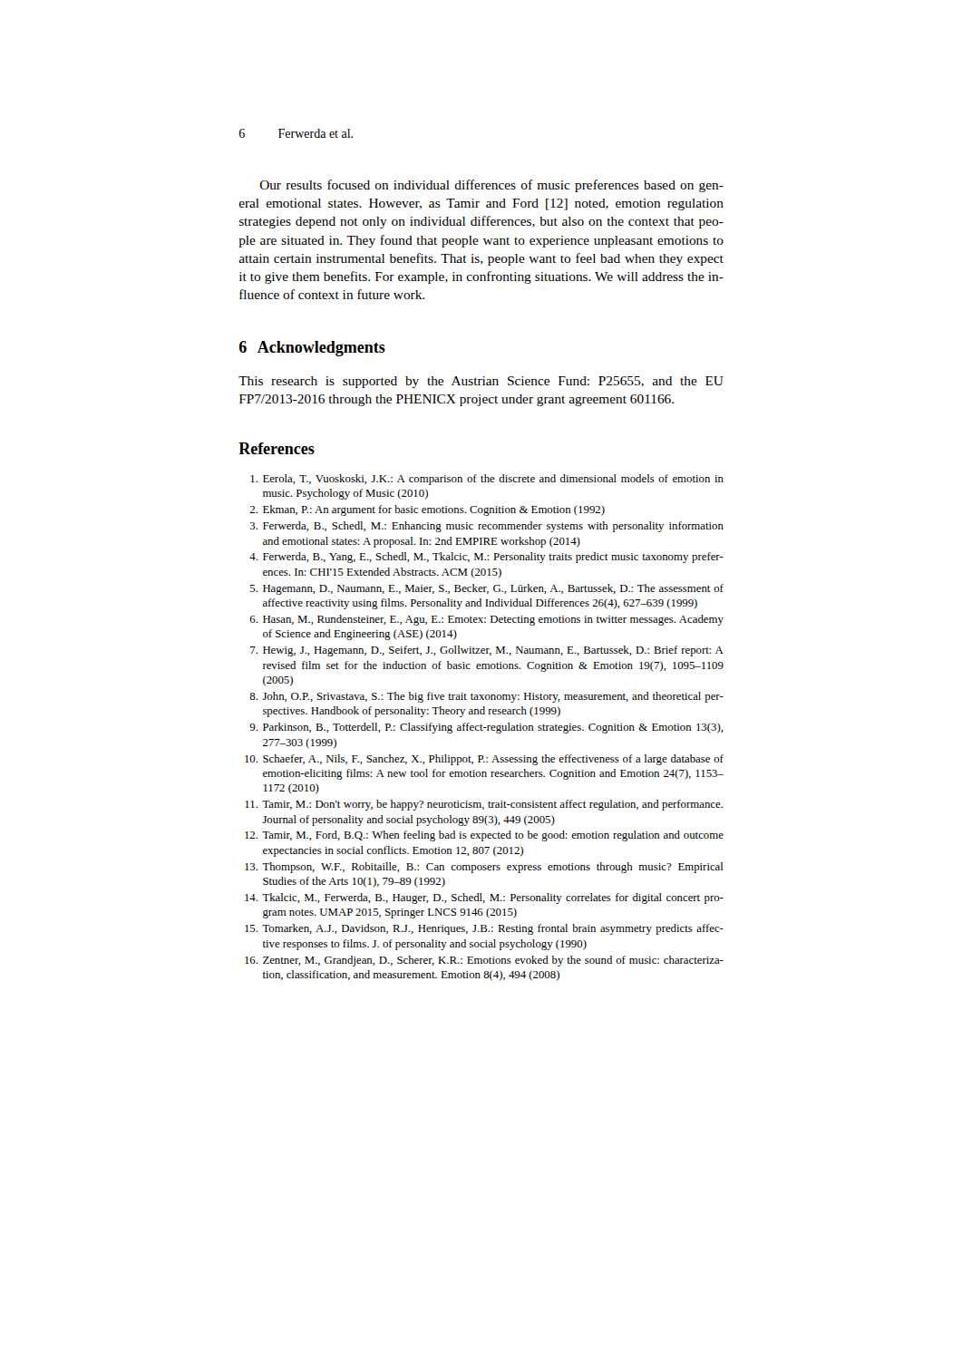6 Ferwerda et al.
Our results focused on individual differences of music preferences based on general emotional states. However, as Tamir and Ford [12] noted, emotion regulation strategies depend not only on individual differences, but also on the context that people are situated in. They found that people want to experience unpleasant emotions to attain certain instrumental benefits. That is, people want to feel bad when they expect it to give them benefits. For example, in confronting situations. We will address the influence of context in future work.
6 Acknowledgments
This research is supported by the Austrian Science Fund: P25655, and the EU FP7/2013-2016 through the PHENICX project under grant agreement 601166.
References
Eerola, T., Vuoskoski, J.K.: A comparison of the discrete and dimensional models of emotion in music. Psychology of Music (2010)
Ekman, P.: An argument for basic emotions. Cognition & Emotion (1992)
Ferwerda, B., Schedl, M.: Enhancing music recommender systems with personality information and emotional states: A proposal. In: 2nd EMPIRE workshop (2014)
Ferwerda, B., Yang, E., Schedl, M., Tkalcic, M.: Personality traits predict music taxonomy preferences. In: CHI'15 Extended Abstracts. ACM (2015)
Hagemann, D., Naumann, E., Maier, S., Becker, G., Lürken, A., Bartussek, D.: The assessment of affective reactivity using films. Personality and Individual Differences 26(4), 627–639 (1999)
Hasan, M., Rundensteiner, E., Agu, E.: Emotex: Detecting emotions in twitter messages. Academy of Science and Engineering (ASE) (2014)
Hewig, J., Hagemann, D., Seifert, J., Gollwitzer, M., Naumann, E., Bartussek, D.: Brief report: A revised film set for the induction of basic emotions. Cognition & Emotion 19(7), 1095–1109 (2005)
John, O.P., Srivastava, S.: The big five trait taxonomy: History, measurement, and theoretical perspectives. Handbook of personality: Theory and research (1999)
Parkinson, B., Totterdell, P.: Classifying affect-regulation strategies. Cognition & Emotion 13(3), 277–303 (1999)
Schaefer, A., Nils, F., Sanchez, X., Philippot, P.: Assessing the effectiveness of a large database of emotion-eliciting films: A new tool for emotion researchers. Cognition and Emotion 24(7), 1153–1172 (2010)
Tamir, M.: Don't worry, be happy? neuroticism, trait-consistent affect regulation, and performance. Journal of personality and social psychology 89(3), 449 (2005)
Tamir, M., Ford, B.Q.: When feeling bad is expected to be good: emotion regulation and outcome expectancies in social conflicts. Emotion 12, 807 (2012)
Thompson, W.F., Robitaille, B.: Can composers express emotions through music? Empirical Studies of the Arts 10(1), 79–89 (1992)
Tkalcic, M., Ferwerda, B., Hauger, D., Schedl, M.: Personality correlates for digital concert program notes. UMAP 2015, Springer LNCS 9146 (2015)
Tomarken, A.J., Davidson, R.J., Henriques, J.B.: Resting frontal brain asymmetry predicts affective responses to films. J. of personality and social psychology (1990)
Zentner, M., Grandjean, D., Scherer, K.R.: Emotions evoked by the sound of music: characterization, classification, and measurement. Emotion 8(4), 494 (2008)